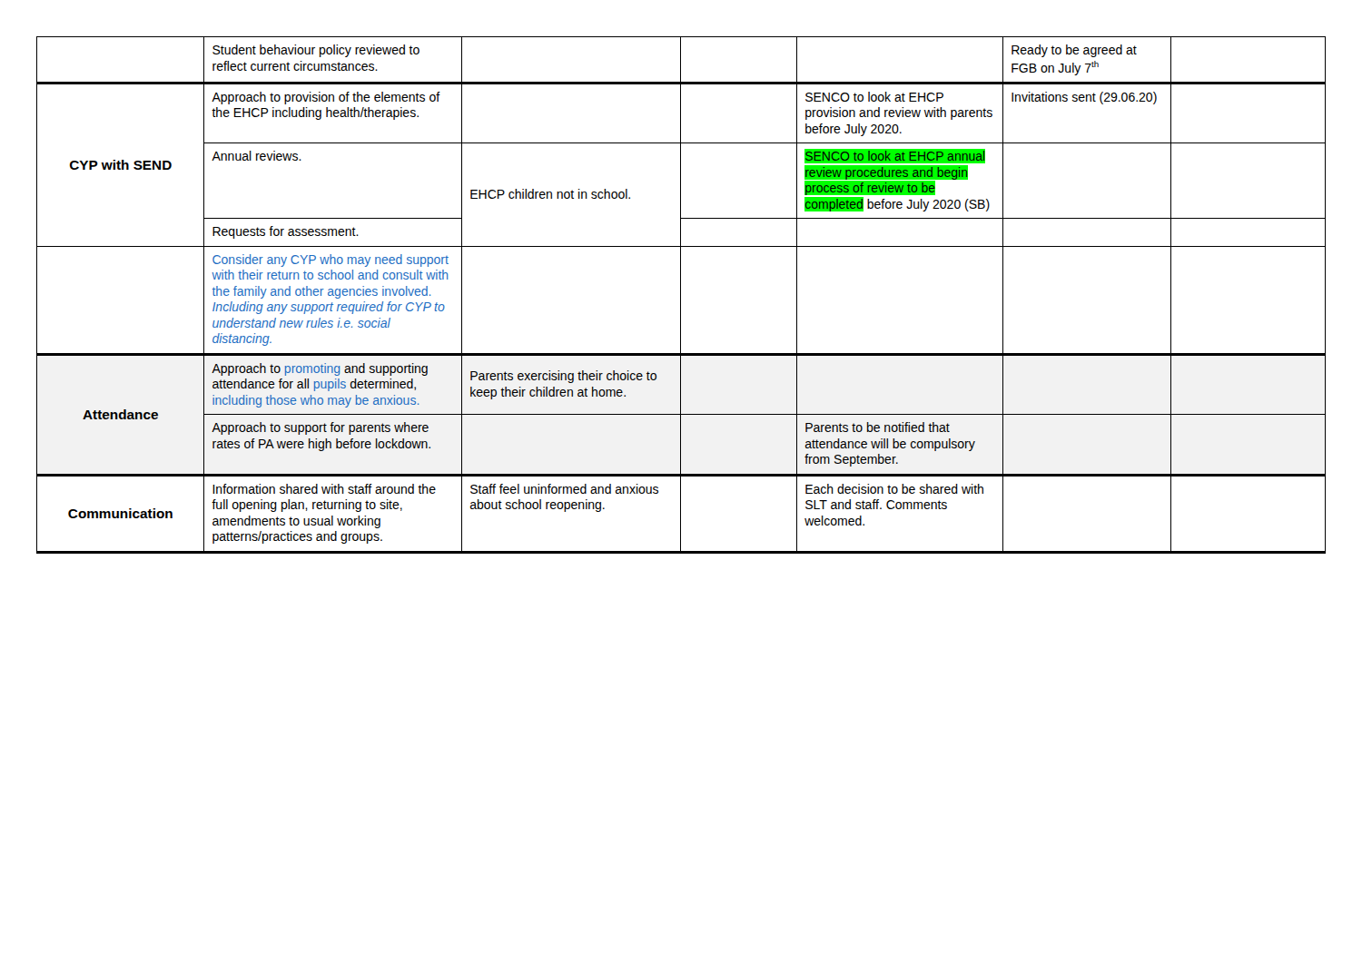| | Student behaviour policy reviewed to reflect current circumstances. | | | | Ready to be agreed at FGB on July 7 th | |
| CYP with SEND | Approach to provision of the elements of the EHCP including health/therapies. | | | SENCO to look at EHCP provision and review with parents before July 2020. | Invitations sent (29.06.20) | |
| Annual reviews. | EHCP children not in school. | | SENCO to look at EHCP annual review procedures and begin process of review to be completed before July 2020 (SB) | | |
| Requests for assessment. | | | | |
| | Consider any CYP who may need support with their return to school and consult with the family and other agencies involved. Including any support required for CYP to understand new rules i.e. social distancing. | | | | | |
| Attendance | Approach to promoting and supporting attendance for all pupils determined, including those who may be anxious. | Parents exercising their choice to keep their children at home. | | | | |
| Approach to support for parents where rates of PA were high before lockdown. | | | Parents to be notified that attendance will be compulsory from September. | | |
| Communication | Information shared with staff around the full opening plan, returning to site, amendments to usual working patterns/practices and groups. | Staff feel uninformed and anxious about school reopening. | | Each decision to be shared with SLT and staff. Comments welcomed. | | |